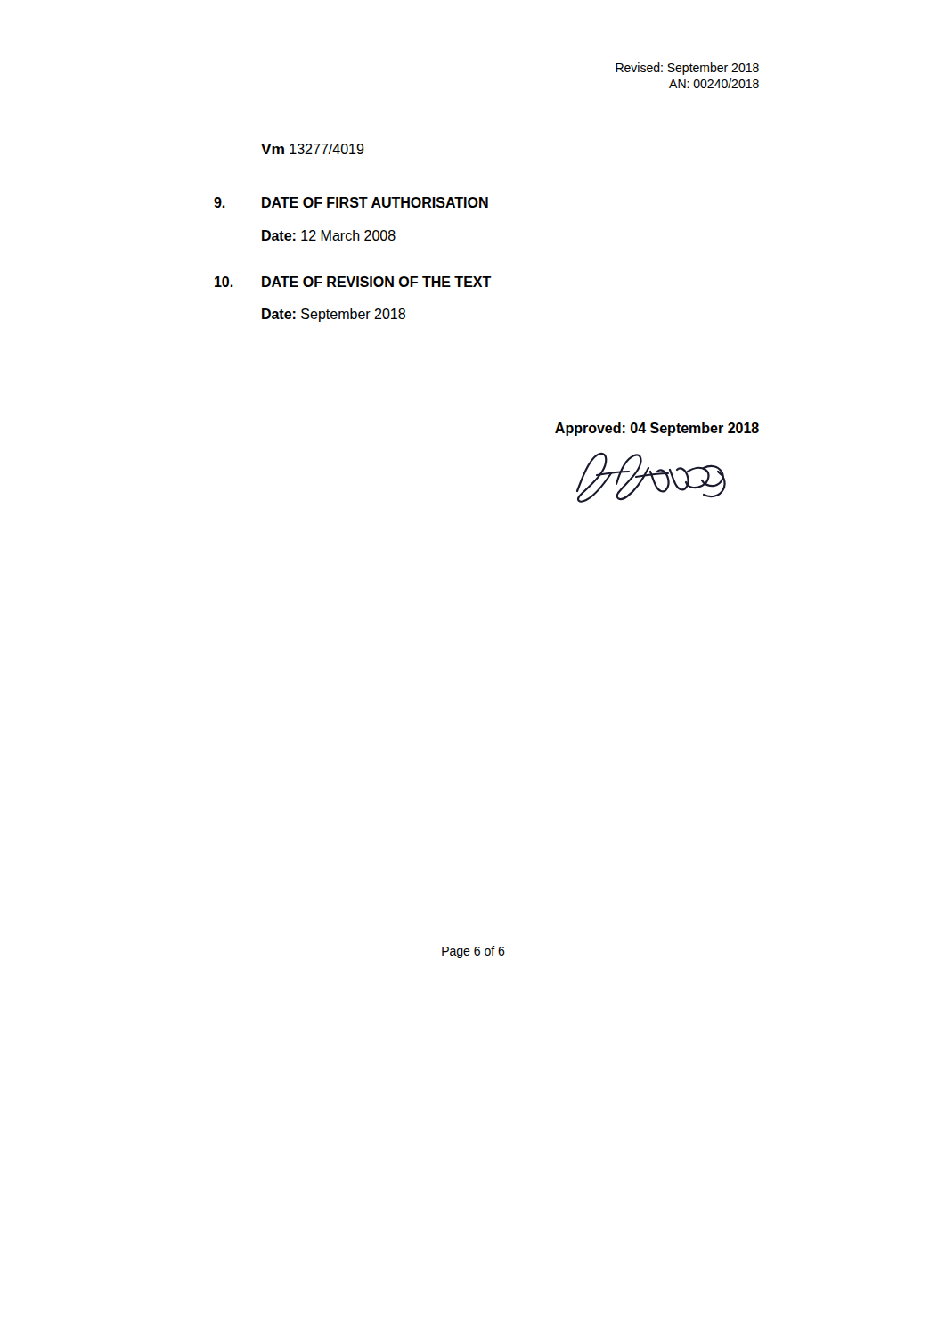Revised: September 2018
AN: 00240/2018
Vm 13277/4019
9. DATE OF FIRST AUTHORISATION
Date: 12 March 2008
10. DATE OF REVISION OF THE TEXT
Date: September 2018
Approved: 04 September 2018
Page 6 of 6